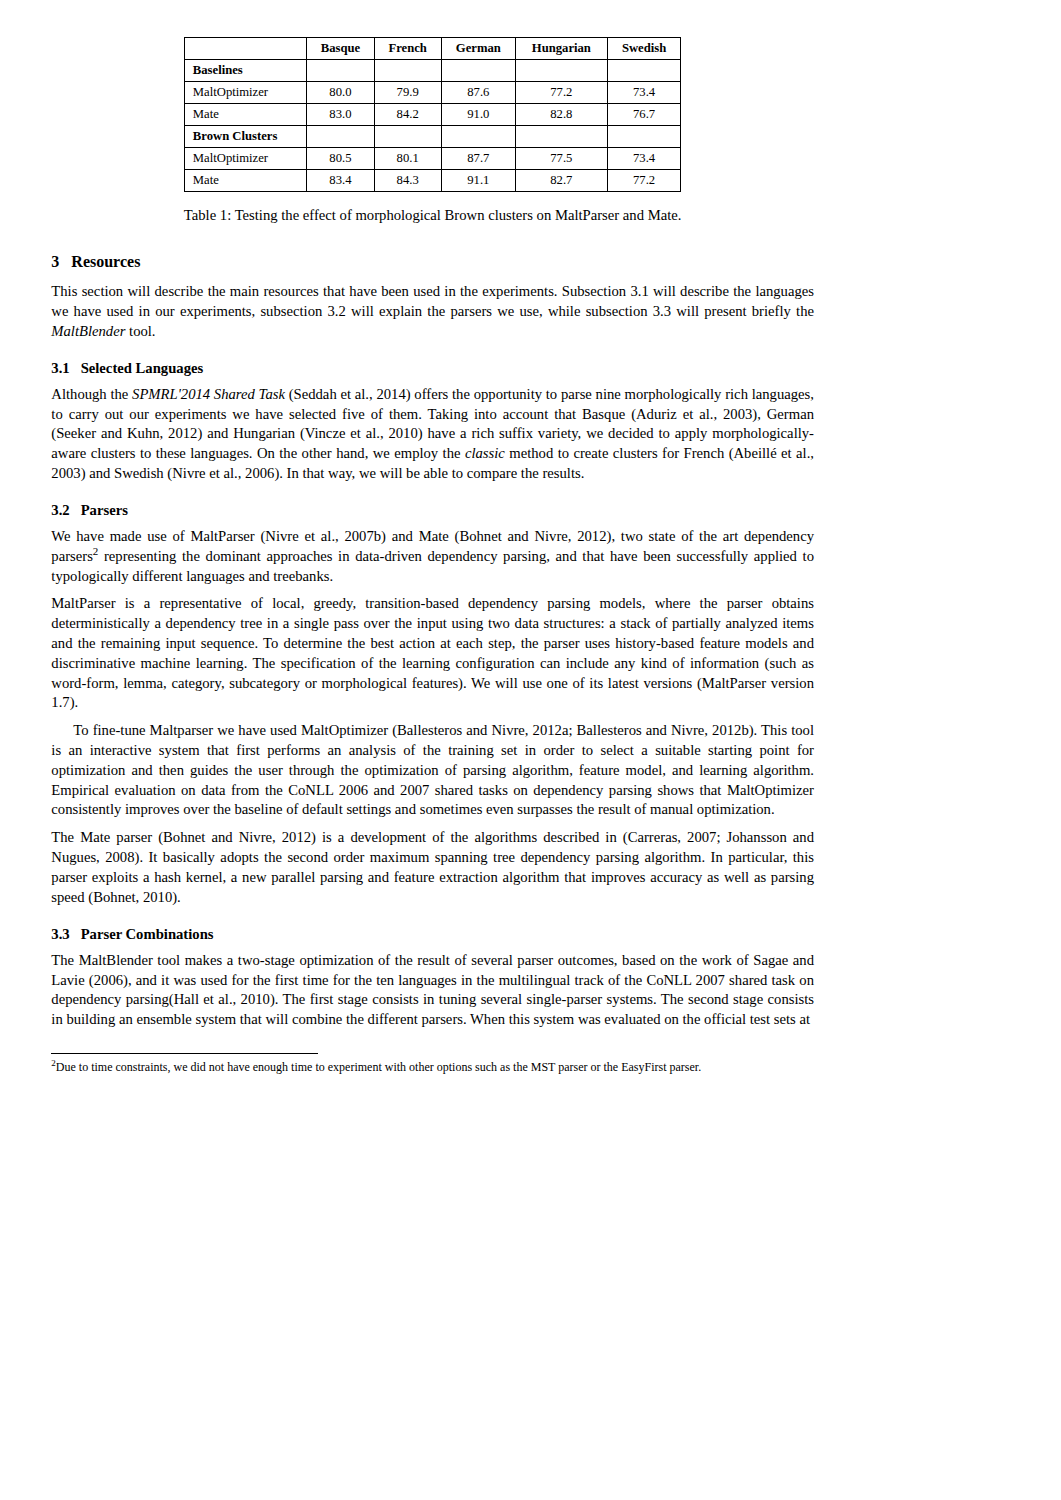Table 1: Testing the effect of morphological Brown clusters on MaltParser and Mate.
| | Basque | French | German | Hungarian | Swedish |
| --- | --- | --- | --- | --- | --- |
| Baselines | | | | | |
| MaltOptimizer | 80.0 | 79.9 | 87.6 | 77.2 | 73.4 |
| Mate | 83.0 | 84.2 | 91.0 | 82.8 | 76.7 |
| Brown Clusters | | | | | |
| MaltOptimizer | 80.5 | 80.1 | 87.7 | 77.5 | 73.4 |
| Mate | 83.4 | 84.3 | 91.1 | 82.7 | 77.2 |
3 Resources
This section will describe the main resources that have been used in the experiments. Subsection 3.1 will describe the languages we have used in our experiments, subsection 3.2 will explain the parsers we use, while subsection 3.3 will present briefly the MaltBlender tool.
3.1 Selected Languages
Although the SPMRL'2014 Shared Task (Seddah et al., 2014) offers the opportunity to parse nine morphologically rich languages, to carry out our experiments we have selected five of them. Taking into account that Basque (Aduriz et al., 2003), German (Seeker and Kuhn, 2012) and Hungarian (Vincze et al., 2010) have a rich suffix variety, we decided to apply morphologically-aware clusters to these languages. On the other hand, we employ the classic method to create clusters for French (Abeillé et al., 2003) and Swedish (Nivre et al., 2006). In that way, we will be able to compare the results.
3.2 Parsers
We have made use of MaltParser (Nivre et al., 2007b) and Mate (Bohnet and Nivre, 2012), two state of the art dependency parsers2 representing the dominant approaches in data-driven dependency parsing, and that have been successfully applied to typologically different languages and treebanks.
MaltParser is a representative of local, greedy, transition-based dependency parsing models, where the parser obtains deterministically a dependency tree in a single pass over the input using two data structures: a stack of partially analyzed items and the remaining input sequence. To determine the best action at each step, the parser uses history-based feature models and discriminative machine learning. The specification of the learning configuration can include any kind of information (such as word-form, lemma, category, subcategory or morphological features). We will use one of its latest versions (MaltParser version 1.7).
To fine-tune Maltparser we have used MaltOptimizer (Ballesteros and Nivre, 2012a; Ballesteros and Nivre, 2012b). This tool is an interactive system that first performs an analysis of the training set in order to select a suitable starting point for optimization and then guides the user through the optimization of parsing algorithm, feature model, and learning algorithm. Empirical evaluation on data from the CoNLL 2006 and 2007 shared tasks on dependency parsing shows that MaltOptimizer consistently improves over the baseline of default settings and sometimes even surpasses the result of manual optimization.
The Mate parser (Bohnet and Nivre, 2012) is a development of the algorithms described in (Carreras, 2007; Johansson and Nugues, 2008). It basically adopts the second order maximum spanning tree dependency parsing algorithm. In particular, this parser exploits a hash kernel, a new parallel parsing and feature extraction algorithm that improves accuracy as well as parsing speed (Bohnet, 2010).
3.3 Parser Combinations
The MaltBlender tool makes a two-stage optimization of the result of several parser outcomes, based on the work of Sagae and Lavie (2006), and it was used for the first time for the ten languages in the multilingual track of the CoNLL 2007 shared task on dependency parsing(Hall et al., 2010). The first stage consists in tuning several single-parser systems. The second stage consists in building an ensemble system that will combine the different parsers. When this system was evaluated on the official test sets at
2Due to time constraints, we did not have enough time to experiment with other options such as the MST parser or the EasyFirst parser.